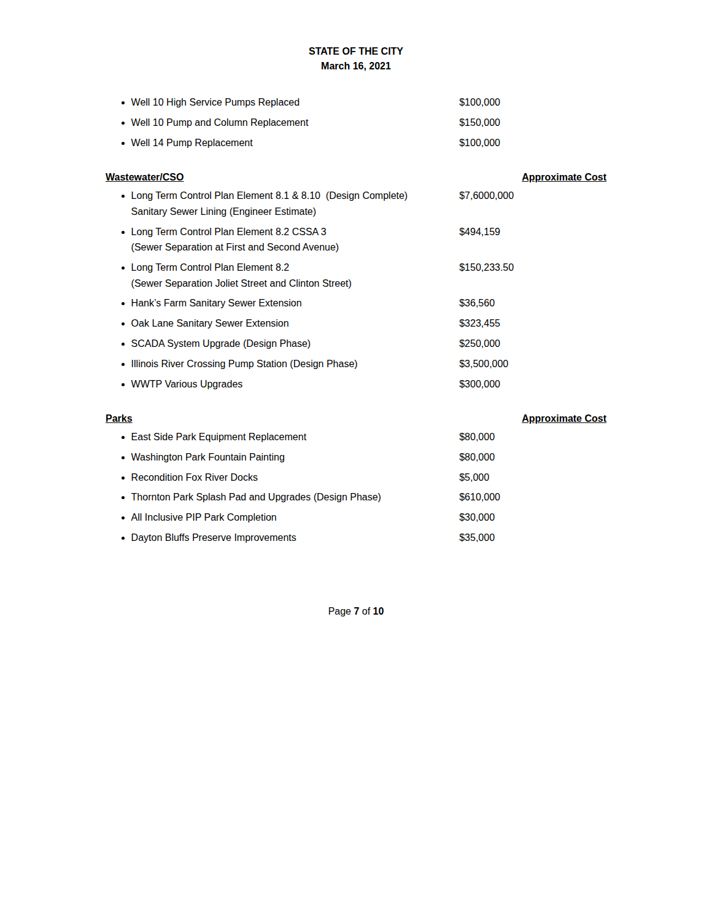STATE OF THE CITY March 16, 2021
Well 10 High Service Pumps Replaced $100,000
Well 10 Pump and Column Replacement $150,000
Well 14 Pump Replacement $100,000
Wastewater/CSO Approximate Cost
Long Term Control Plan Element 8.1 & 8.10 (Design Complete) $7,6000,000
Sanitary Sewer Lining (Engineer Estimate)
Long Term Control Plan Element 8.2 CSSA 3 $494,159
(Sewer Separation at First and Second Avenue)
Long Term Control Plan Element 8.2 $150,233.50
(Sewer Separation Joliet Street and Clinton Street)
Hank’s Farm Sanitary Sewer Extension $36,560
Oak Lane Sanitary Sewer Extension $323,455
SCADA System Upgrade (Design Phase) $250,000
Illinois River Crossing Pump Station (Design Phase) $3,500,000
WWTP Various Upgrades $300,000
Parks Approximate Cost
East Side Park Equipment Replacement $80,000
Washington Park Fountain Painting $80,000
Recondition Fox River Docks $5,000
Thornton Park Splash Pad and Upgrades (Design Phase) $610,000
All Inclusive PIP Park Completion $30,000
Dayton Bluffs Preserve Improvements $35,000
Page 7 of 10